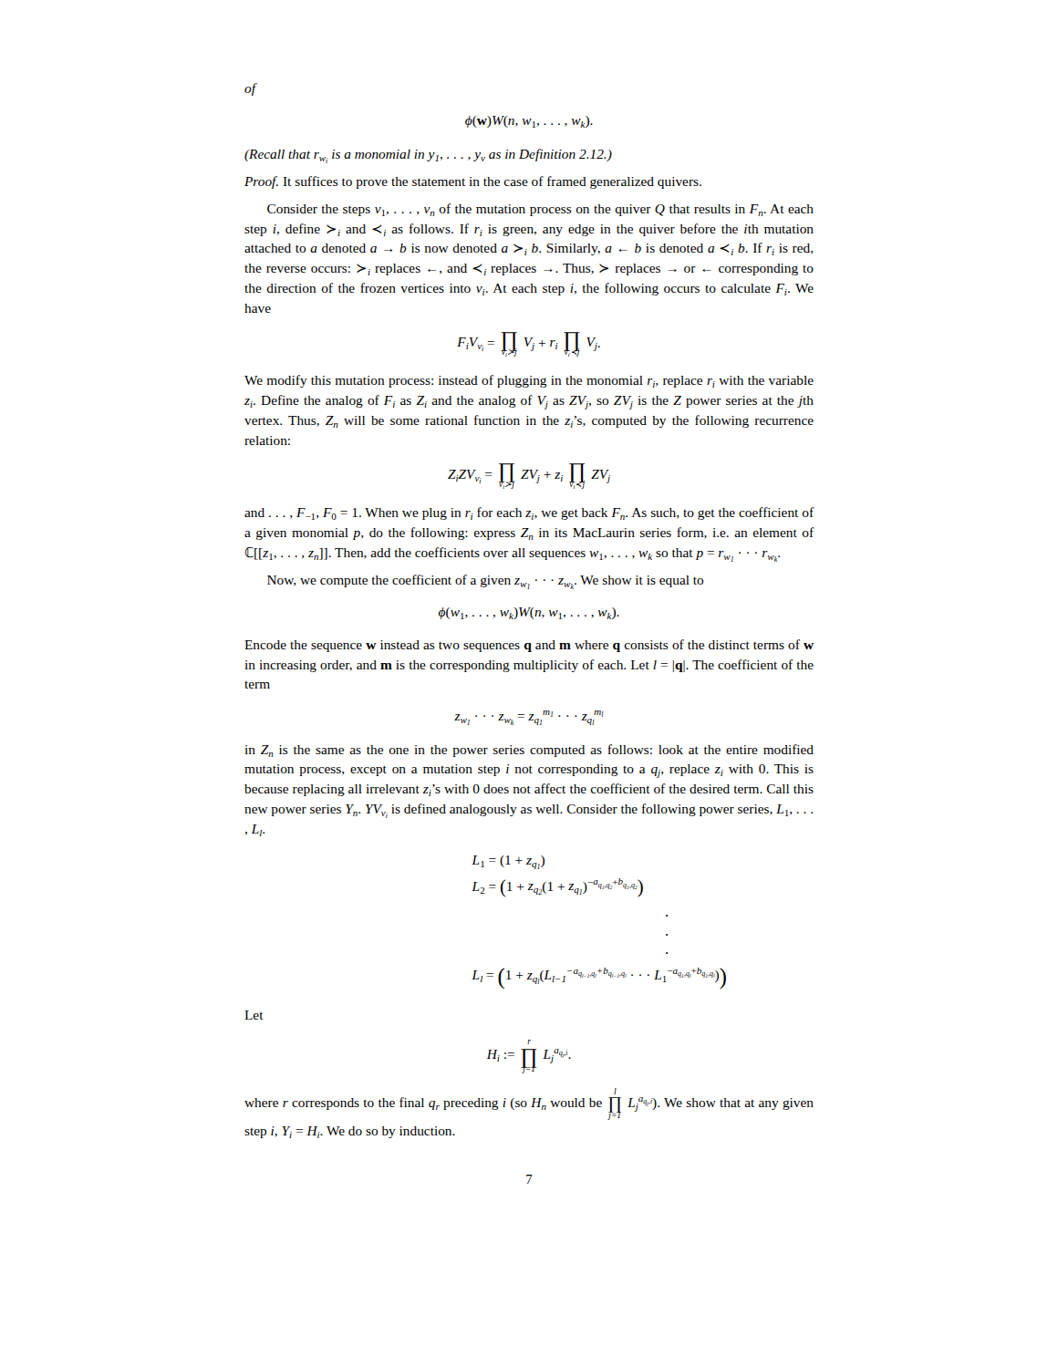of
ϕ(w)W(n, w1, . . . , wk).
(Recall that rwi is a monomial in y1, . . . , yv as in Definition 2.12.)
Proof. It suffices to prove the statement in the case of framed generalized quivers.
Consider the steps v1, . . . , vn of the mutation process on the quiver Q that results in Fn. At each step i, define ≻i and ≺i as follows. If ri is green, any edge in the quiver before the ith mutation attached to a denoted a → b is now denoted a ≻i b. Similarly, a ← b is denoted a ≺i b. If ri is red, the reverse occurs: ≻i replaces ←, and ≺i replaces →. Thus, ≻ replaces → or ← corresponding to the direction of the frozen vertices into vi. At each step i, the following occurs to calculate Fi. We have
FiVvi = ∏vi≻j Vj + ri ∏vi≺j Vj.
We modify this mutation process: instead of plugging in the monomial ri, replace ri with the variable zi. Define the analog of Fi as Zi and the analog of Vj as ZVj, so ZVj is the Z power series at the jth vertex. Thus, Zn will be some rational function in the zi’s, computed by the following recurrence relation:
ZiZVvi = ∏vi≻j ZVj + zi ∏vi≺j ZVj
and . . . , F−1, F0 = 1. When we plug in ri for each zi, we get back Fn. As such, to get the coefficient of a given monomial p, do the following: express Zn in its MacLaurin series form, i.e. an element of ℂ[[z1, . . . , zn]]. Then, add the coefficients over all sequences w1, . . . , wk so that p = rw1 · · · rwk.
Now, we compute the coefficient of a given zw1 · · · zwk. We show it is equal to
ϕ(w1, . . . , wk)W(n, w1, . . . , wk).
Encode the sequence w instead as two sequences q and m where q consists of the distinct terms of w in increasing order, and m is the corresponding multiplicity of each. Let l = |q|. The coefficient of the term
zw1 · · · zwk = zq1m1 · · · zqlml
in Zn is the same as the one in the power series computed as follows: look at the entire modified mutation process, except on a mutation step i not corresponding to a qj, replace zi with 0. This is because replacing all irrelevant zi’s with 0 does not affect the coefficient of the desired term. Call this new power series Yn. YVvi is defined analogously as well. Consider the following power series, L1, . . . , Ll.
L1 = (1 + zq1)
L2 = (1 + zq2(1 + zq1)−aq1,q2+bq1,q2)
.
.
.
Ll = (1 + zql(Ll−1−aql−1,ql+bql−1,ql · · · L1−aq1,ql+bq1,ql))
Let
Hi := r∏j=1 Ljaqj,i.
where r corresponds to the final qr preceding i (so Hn would be l∏j=1 Ljaqj,i). We show that at any given step i, Yi = Hi. We do so by induction.
7